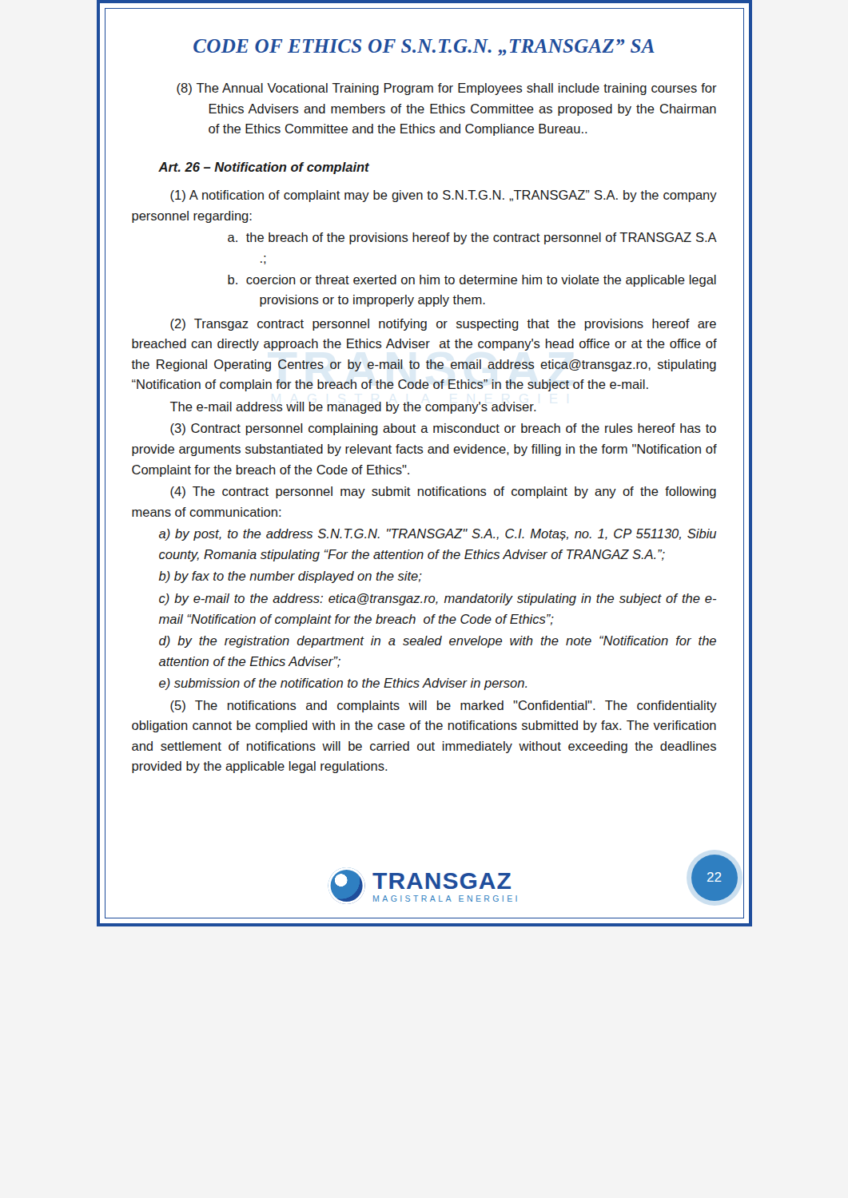CODE OF ETHICS OF S.N.T.G.N. „TRANSGAZ” SA
TRANSGAZ
MAGISTRALA ENERGIEI
(8) The Annual Vocational Training Program for Employees shall include training courses for Ethics Advisers and members of the Ethics Committee as proposed by the Chairman of the Ethics Committee and the Ethics and Compliance Bureau..
Art. 26 – Notification of complaint
(1) A notification of complaint may be given to S.N.T.G.N. „TRANSGAZ” S.A. by the company personnel regarding:
a. the breach of the provisions hereof by the contract personnel of TRANSGAZ S.A .;
b. coercion or threat exerted on him to determine him to violate the applicable legal provisions or to improperly apply them.
(2) Transgaz contract personnel notifying or suspecting that the provisions hereof are breached can directly approach the Ethics Adviser at the company's head office or at the office of the Regional Operating Centres or by e-mail to the email address etica@transgaz.ro, stipulating “Notification of complain for the breach of the Code of Ethics” in the subject of the e-mail.
The e-mail address will be managed by the company's adviser.
(3) Contract personnel complaining about a misconduct or breach of the rules hereof has to provide arguments substantiated by relevant facts and evidence, by filling in the form "Notification of Complaint for the breach of the Code of Ethics".
(4) The contract personnel may submit notifications of complaint by any of the following means of communication:
a) by post, to the address S.N.T.G.N. "TRANSGAZ" S.A., C.I. Motaș, no. 1, CP 551130, Sibiu county, Romania stipulating “For the attention of the Ethics Adviser of TRANGAZ S.A.”;
b) by fax to the number displayed on the site;
c) by e-mail to the address: etica@transgaz.ro, mandatorily stipulating in the subject of the e-mail “Notification of complaint for the breach of the Code of Ethics”;
d) by the registration department in a sealed envelope with the note “Notification for the attention of the Ethics Adviser”;
e) submission of the notification to the Ethics Adviser in person.
(5) The notifications and complaints will be marked "Confidential". The confidentiality obligation cannot be complied with in the case of the notifications submitted by fax. The verification and settlement of notifications will be carried out immediately without exceeding the deadlines provided by the applicable legal regulations.
TRANSGAZ
MAGISTRALA ENERGIEI
22